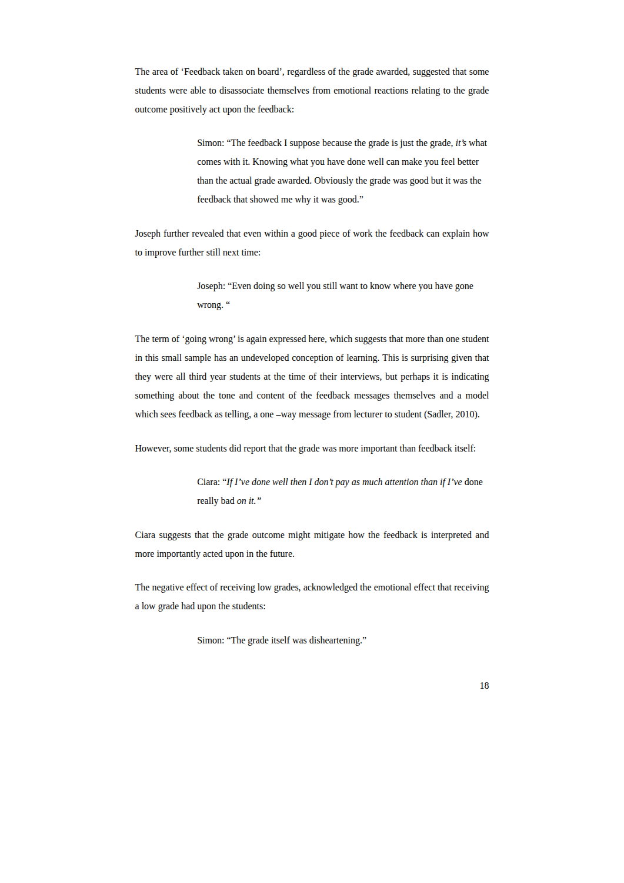The area of ‘Feedback taken on board’, regardless of the grade awarded, suggested that some students were able to disassociate themselves from emotional reactions relating to the grade outcome positively act upon the feedback:
Simon: “The feedback I suppose because the grade is just the grade, it’s what comes with it. Knowing what you have done well can make you feel better than the actual grade awarded. Obviously the grade was good but it was the feedback that showed me why it was good.”
Joseph further revealed that even within a good piece of work the feedback can explain how to improve further still next time:
Joseph: “Even doing so well you still want to know where you have gone wrong. “
The term of ‘going wrong’ is again expressed here, which suggests that more than one student in this small sample has an undeveloped conception of learning. This is surprising given that they were all third year students at the time of their interviews, but perhaps it is indicating something about the tone and content of the feedback messages themselves and a model which sees feedback as telling, a one –way message from lecturer to student (Sadler, 2010).
However, some students did report that the grade was more important than feedback itself:
Ciara: “If I’ve done well then I don’t pay as much attention than if I’ve done really bad on it.”
Ciara suggests that the grade outcome might mitigate how the feedback is interpreted and more importantly acted upon in the future.
The negative effect of receiving low grades, acknowledged the emotional effect that receiving a low grade had upon the students:
Simon: “The grade itself was disheartening.”
18